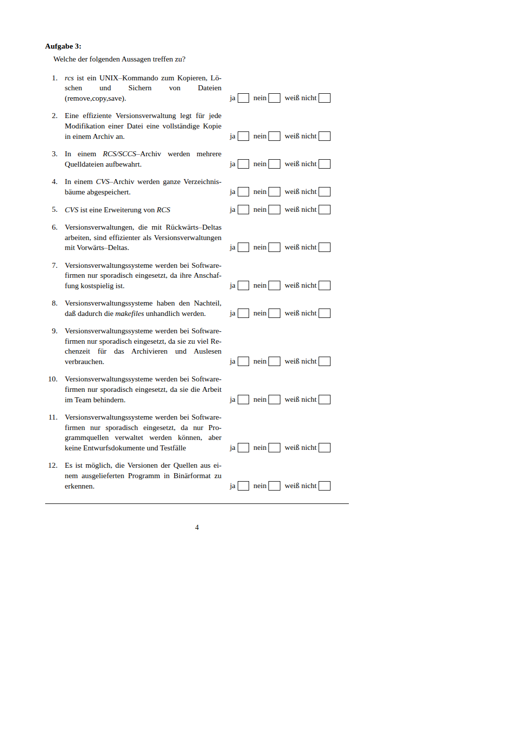Aufgabe 3:
Welche der folgenden Aussagen treffen zu?
rcs ist ein UNIX–Kommando zum Kopieren, Löschen und Sichern von Dateien (remove,copy,save).
ja nein weiß nicht
Eine effiziente Versionsverwaltung legt für jede Modifikation einer Datei eine vollständige Kopie in einem Archiv an.
ja nein weiß nicht
In einem RCS/SCCS–Archiv werden mehrere Quelldateien aufbewahrt.
ja nein weiß nicht
In einem CVS–Archiv werden ganze Verzeichnisbäume abgespeichert.
ja nein weiß nicht
CVS ist eine Erweiterung von RCS
ja nein weiß nicht
Versionsverwaltungen, die mit Rückwärts–Deltas arbeiten, sind effizienter als Versionsverwaltungen mit Vorwärts–Deltas.
ja nein weiß nicht
Versionsverwaltungssysteme werden bei Softwarefirmen nur sporadisch eingesetzt, da ihre Anschaffung kostspielig ist.
ja nein weiß nicht
Versionsverwaltungssysteme haben den Nachteil, daß dadurch die makefiles unhandlich werden.
ja nein weiß nicht
Versionsverwaltungssysteme werden bei Softwarefirmen nur sporadisch eingesetzt, da sie zu viel Rechenzeit für das Archivieren und Auslesen verbrauchen.
ja nein weiß nicht
Versionsverwaltungssysteme werden bei Softwarefirmen nur sporadisch eingesetzt, da sie die Arbeit im Team behindern.
ja nein weiß nicht
Versionsverwaltungssysteme werden bei Softwarefirmen nur sporadisch eingesetzt, da nur Programmquellen verwaltet werden können, aber keine Entwurfsdokumente und Testfälle
ja nein weiß nicht
Es ist möglich, die Versionen der Quellen aus einem ausgelieferten Programm in Binärformat zu erkennen.
ja nein weiß nicht
4